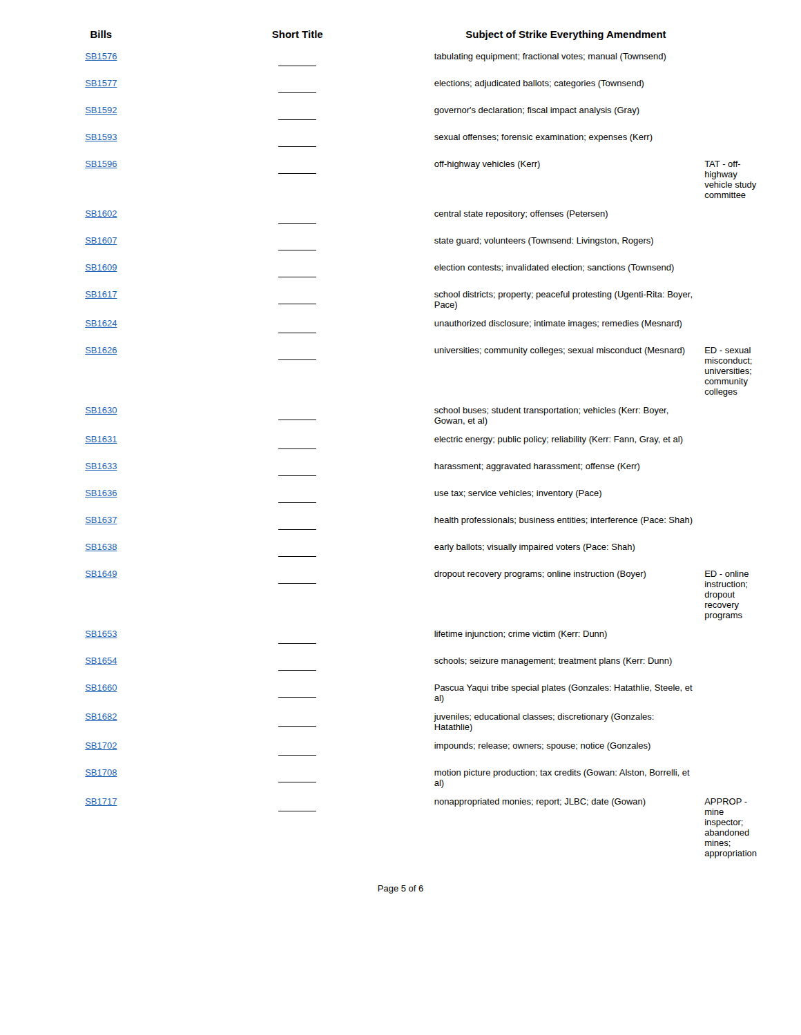| Bills | Short Title | Subject of Strike Everything Amendment |
| --- | --- | --- |
| SB1576 | | tabulating equipment; fractional votes; manual (Townsend) | |
| SB1577 | | elections; adjudicated ballots; categories (Townsend) | |
| SB1592 | | governor's declaration; fiscal impact analysis (Gray) | |
| SB1593 | | sexual offenses; forensic examination; expenses (Kerr) | |
| SB1596 | | off-highway vehicles (Kerr) | TAT - off-highway vehicle study committee |
| SB1602 | | central state repository; offenses (Petersen) | |
| SB1607 | | state guard; volunteers (Townsend: Livingston, Rogers) | |
| SB1609 | | election contests; invalidated election; sanctions (Townsend) | |
| SB1617 | | school districts; property; peaceful protesting (Ugenti-Rita: Boyer, Pace) | |
| SB1624 | | unauthorized disclosure; intimate images; remedies (Mesnard) | |
| SB1626 | | universities; community colleges; sexual misconduct (Mesnard) | ED - sexual misconduct; universities; community colleges |
| SB1630 | | school buses; student transportation; vehicles (Kerr: Boyer, Gowan, et al) | |
| SB1631 | | electric energy; public policy; reliability (Kerr: Fann, Gray, et al) | |
| SB1633 | | harassment; aggravated harassment; offense (Kerr) | |
| SB1636 | | use tax; service vehicles; inventory (Pace) | |
| SB1637 | | health professionals; business entities; interference (Pace: Shah) | |
| SB1638 | | early ballots; visually impaired voters (Pace: Shah) | |
| SB1649 | | dropout recovery programs; online instruction (Boyer) | ED - online instruction; dropout recovery programs |
| SB1653 | | lifetime injunction; crime victim (Kerr: Dunn) | |
| SB1654 | | schools; seizure management; treatment plans (Kerr: Dunn) | |
| SB1660 | | Pascua Yaqui tribe special plates (Gonzales: Hatathlie, Steele, et al) | |
| SB1682 | | juveniles; educational classes; discretionary (Gonzales: Hatathlie) | |
| SB1702 | | impounds; release; owners; spouse; notice (Gonzales) | |
| SB1708 | | motion picture production; tax credits (Gowan: Alston, Borrelli, et al) | |
| SB1717 | | nonappropriated monies; report; JLBC; date (Gowan) | APPROP - mine inspector; abandoned mines; appropriation |
Page 5 of 6